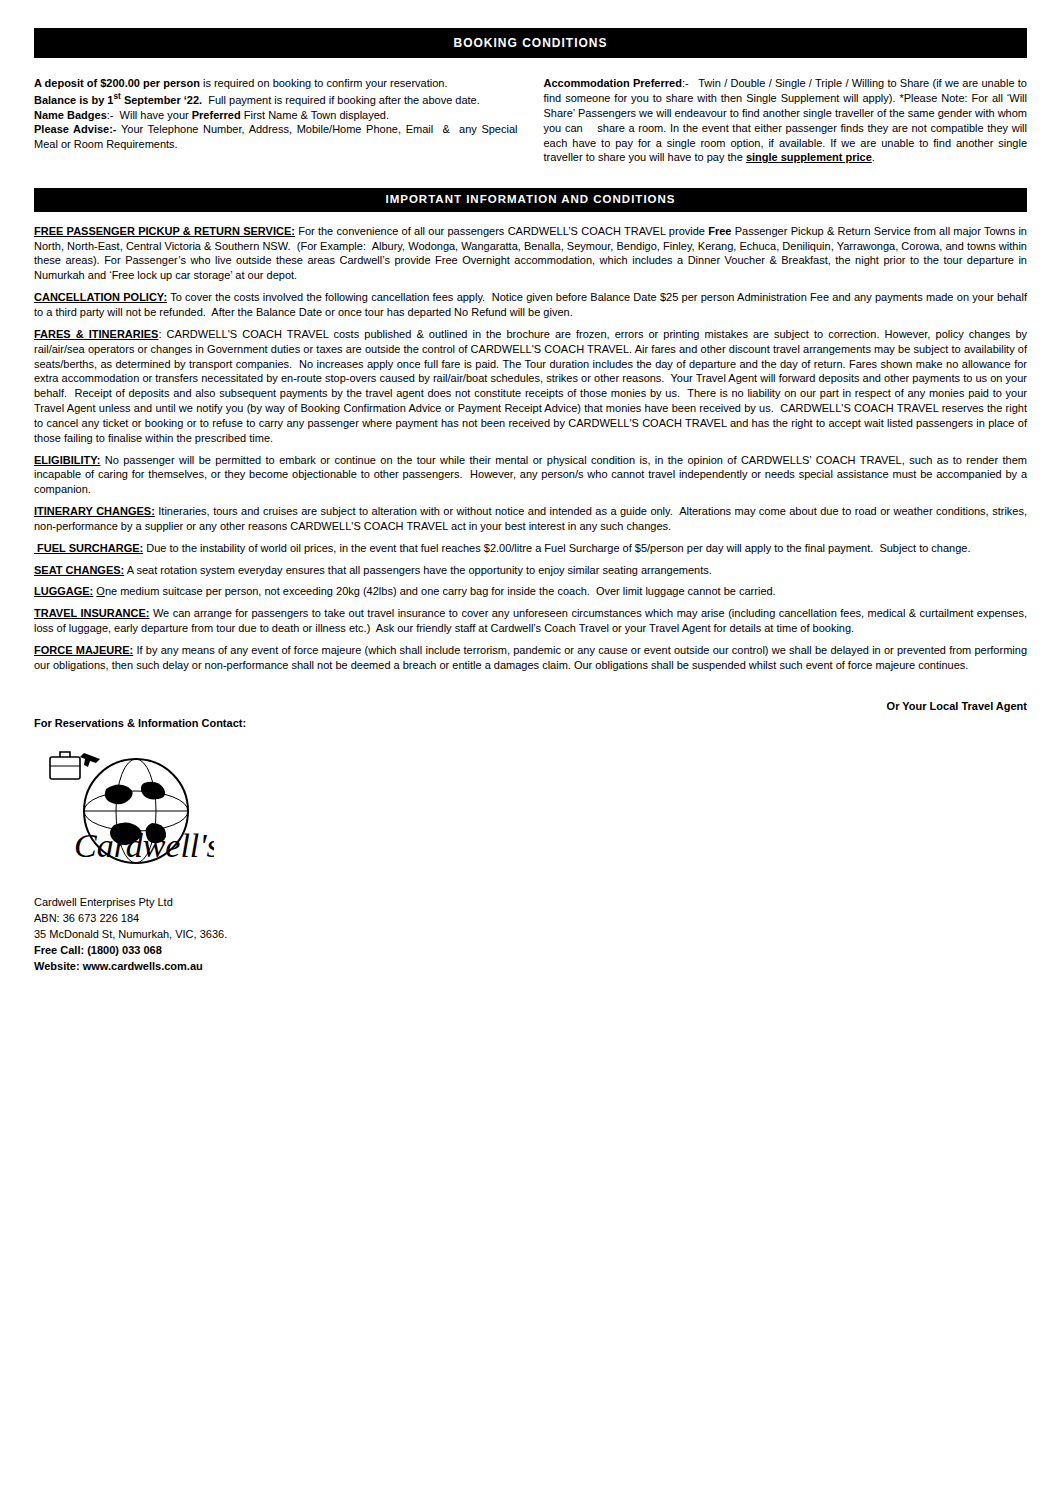BOOKING CONDITIONS
A deposit of $200.00 per person is required on booking to confirm your reservation.
Balance is by 1st September ‘22. Full payment is required if booking after the above date.
Name Badges:- Will have your Preferred First Name & Town displayed.
Please Advise:- Your Telephone Number, Address, Mobile/Home Phone, Email & any Special Meal or Room Requirements.
Accommodation Preferred:- Twin / Double / Single / Triple / Willing to Share (if we are unable to find someone for you to share with then Single Supplement will apply). *Please Note: For all ‘Will Share’ Passengers we will endeavour to find another single traveller of the same gender with whom you can share a room. In the event that either passenger finds they are not compatible they will each have to pay for a single room option, if available. If we are unable to find another single traveller to share you will have to pay the single supplement price.
IMPORTANT INFORMATION AND CONDITIONS
FREE PASSENGER PICKUP & RETURN SERVICE: For the convenience of all our passengers CARDWELL’S COACH TRAVEL provide Free Passenger Pickup & Return Service from all major Towns in North, North-East, Central Victoria & Southern NSW. (For Example: Albury, Wodonga, Wangaratta, Benalla, Seymour, Bendigo, Finley, Kerang, Echuca, Deniliquin, Yarrawonga, Corowa, and towns within these areas). For Passenger’s who live outside these areas Cardwell’s provide Free Overnight accommodation, which includes a Dinner Voucher & Breakfast, the night prior to the tour departure in Numurkah and ‘Free lock up car storage’ at our depot.
CANCELLATION POLICY: To cover the costs involved the following cancellation fees apply. Notice given before Balance Date $25 per person Administration Fee and any payments made on your behalf to a third party will not be refunded. After the Balance Date or once tour has departed No Refund will be given.
FARES & ITINERARIES: CARDWELL'S COACH TRAVEL costs published & outlined in the brochure are frozen, errors or printing mistakes are subject to correction. However, policy changes by rail/air/sea operators or changes in Government duties or taxes are outside the control of CARDWELL'S COACH TRAVEL. Air fares and other discount travel arrangements may be subject to availability of seats/berths, as determined by transport companies. No increases apply once full fare is paid. The Tour duration includes the day of departure and the day of return. Fares shown make no allowance for extra accommodation or transfers necessitated by en-route stop-overs caused by rail/air/boat schedules, strikes or other reasons. Your Travel Agent will forward deposits and other payments to us on your behalf. Receipt of deposits and also subsequent payments by the travel agent does not constitute receipts of those monies by us. There is no liability on our part in respect of any monies paid to your Travel Agent unless and until we notify you (by way of Booking Confirmation Advice or Payment Receipt Advice) that monies have been received by us. CARDWELL'S COACH TRAVEL reserves the right to cancel any ticket or booking or to refuse to carry any passenger where payment has not been received by CARDWELL'S COACH TRAVEL and has the right to accept wait listed passengers in place of those failing to finalise within the prescribed time.
ELIGIBILITY: No passenger will be permitted to embark or continue on the tour while their mental or physical condition is, in the opinion of CARDWELLS’ COACH TRAVEL, such as to render them incapable of caring for themselves, or they become objectionable to other passengers. However, any person/s who cannot travel independently or needs special assistance must be accompanied by a companion.
ITINERARY CHANGES: Itineraries, tours and cruises are subject to alteration with or without notice and intended as a guide only. Alterations may come about due to road or weather conditions, strikes, non-performance by a supplier or any other reasons CARDWELL'S COACH TRAVEL act in your best interest in any such changes.
FUEL SURCHARGE: Due to the instability of world oil prices, in the event that fuel reaches $2.00/litre a Fuel Surcharge of $5/person per day will apply to the final payment. Subject to change.
SEAT CHANGES: A seat rotation system everyday ensures that all passengers have the opportunity to enjoy similar seating arrangements.
LUGGAGE: One medium suitcase per person, not exceeding 20kg (42lbs) and one carry bag for inside the coach. Over limit luggage cannot be carried.
TRAVEL INSURANCE: We can arrange for passengers to take out travel insurance to cover any unforeseen circumstances which may arise (including cancellation fees, medical & curtailment expenses, loss of luggage, early departure from tour due to death or illness etc.) Ask our friendly staff at Cardwell’s Coach Travel or your Travel Agent for details at time of booking.
FORCE MAJEURE: If by any means of any event of force majeure (which shall include terrorism, pandemic or any cause or event outside our control) we shall be delayed in or prevented from performing our obligations, then such delay or non-performance shall not be deemed a breach or entitle a damages claim. Our obligations shall be suspended whilst such event of force majeure continues.
Or Your Local Travel Agent
For Reservations & Information Contact:
Cardwell's
Cardwell Enterprises Pty Ltd
ABN: 36 673 226 184
35 McDonald St, Numurkah, VIC, 3636.
Free Call: (1800) 033 068
Website: www.cardwells.com.au